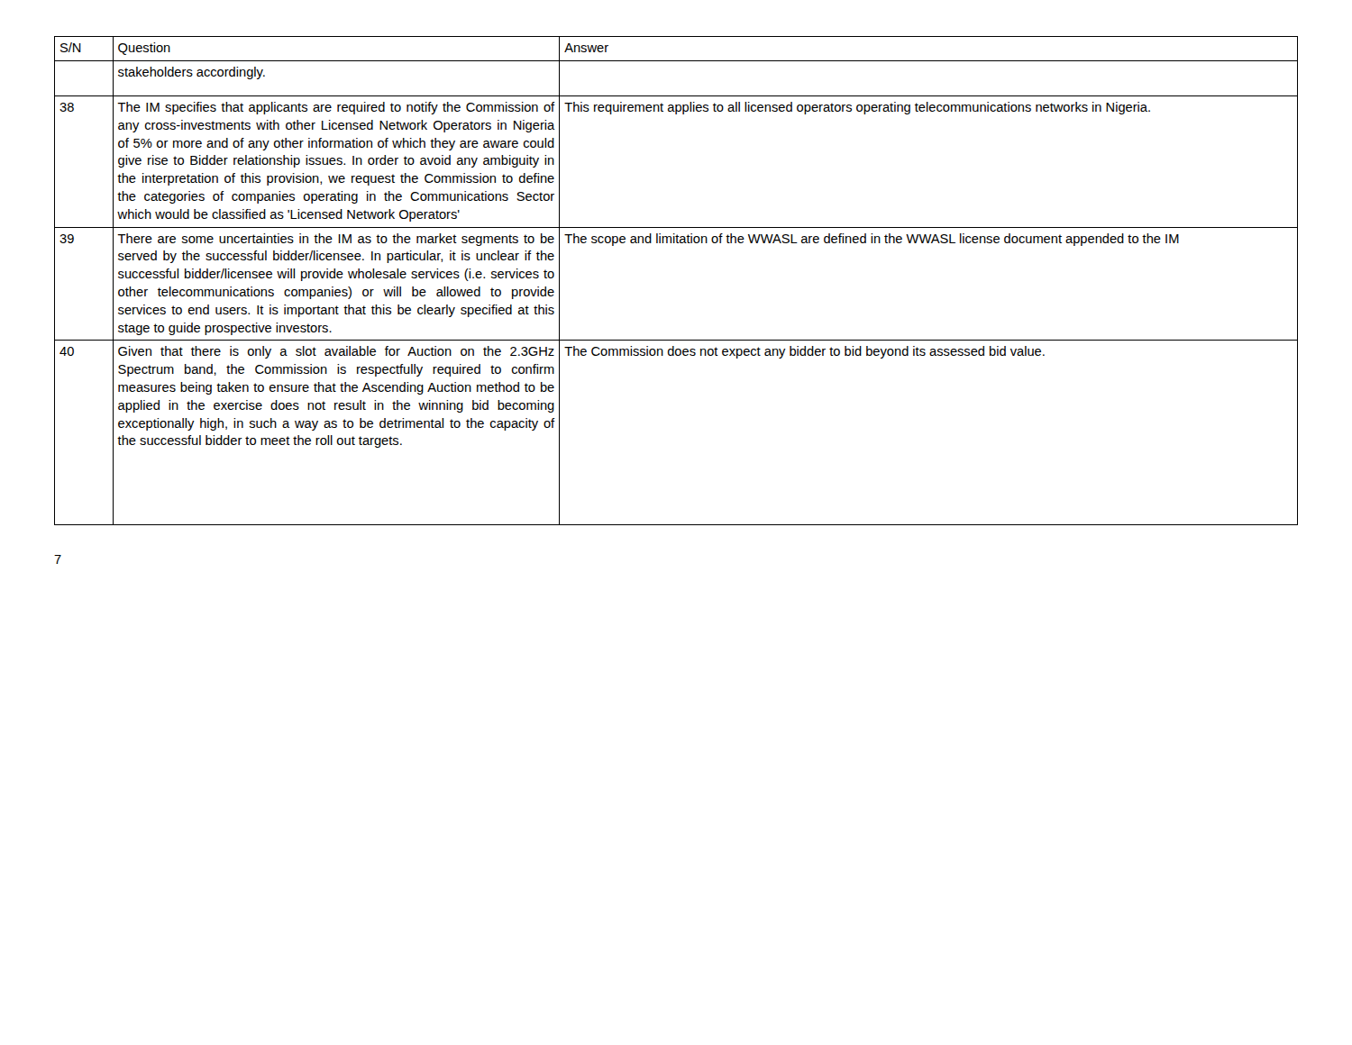| S/N | Question | Answer |
| --- | --- | --- |
| | stakeholders accordingly. | |
| 38 | The IM specifies that applicants are required to notify the Commission of any cross-investments with other Licensed Network Operators in Nigeria of 5% or more and of any other information of which they are aware could give rise to Bidder relationship issues. In order to avoid any ambiguity in the interpretation of this provision, we request the Commission to define the categories of companies operating in the Communications Sector which would be classified as 'Licensed Network Operators' | This requirement applies to all licensed operators operating telecommunications networks in Nigeria. |
| 39 | There are some uncertainties in the IM as to the market segments to be served by the successful bidder/licensee. In particular, it is unclear if the successful bidder/licensee will provide wholesale services (i.e. services to other telecommunications companies) or will be allowed to provide services to end users. It is important that this be clearly specified at this stage to guide prospective investors. | The scope and limitation of the WWASL are defined in the WWASL license document appended to the IM |
| 40 | Given that there is only a slot available for Auction on the 2.3GHz Spectrum band, the Commission is respectfully required to confirm measures being taken to ensure that the Ascending Auction method to be applied in the exercise does not result in the winning bid becoming exceptionally high, in such a way as to be detrimental to the capacity of the successful bidder to meet the roll out targets. | The Commission does not expect any bidder to bid beyond its assessed bid value. |
7